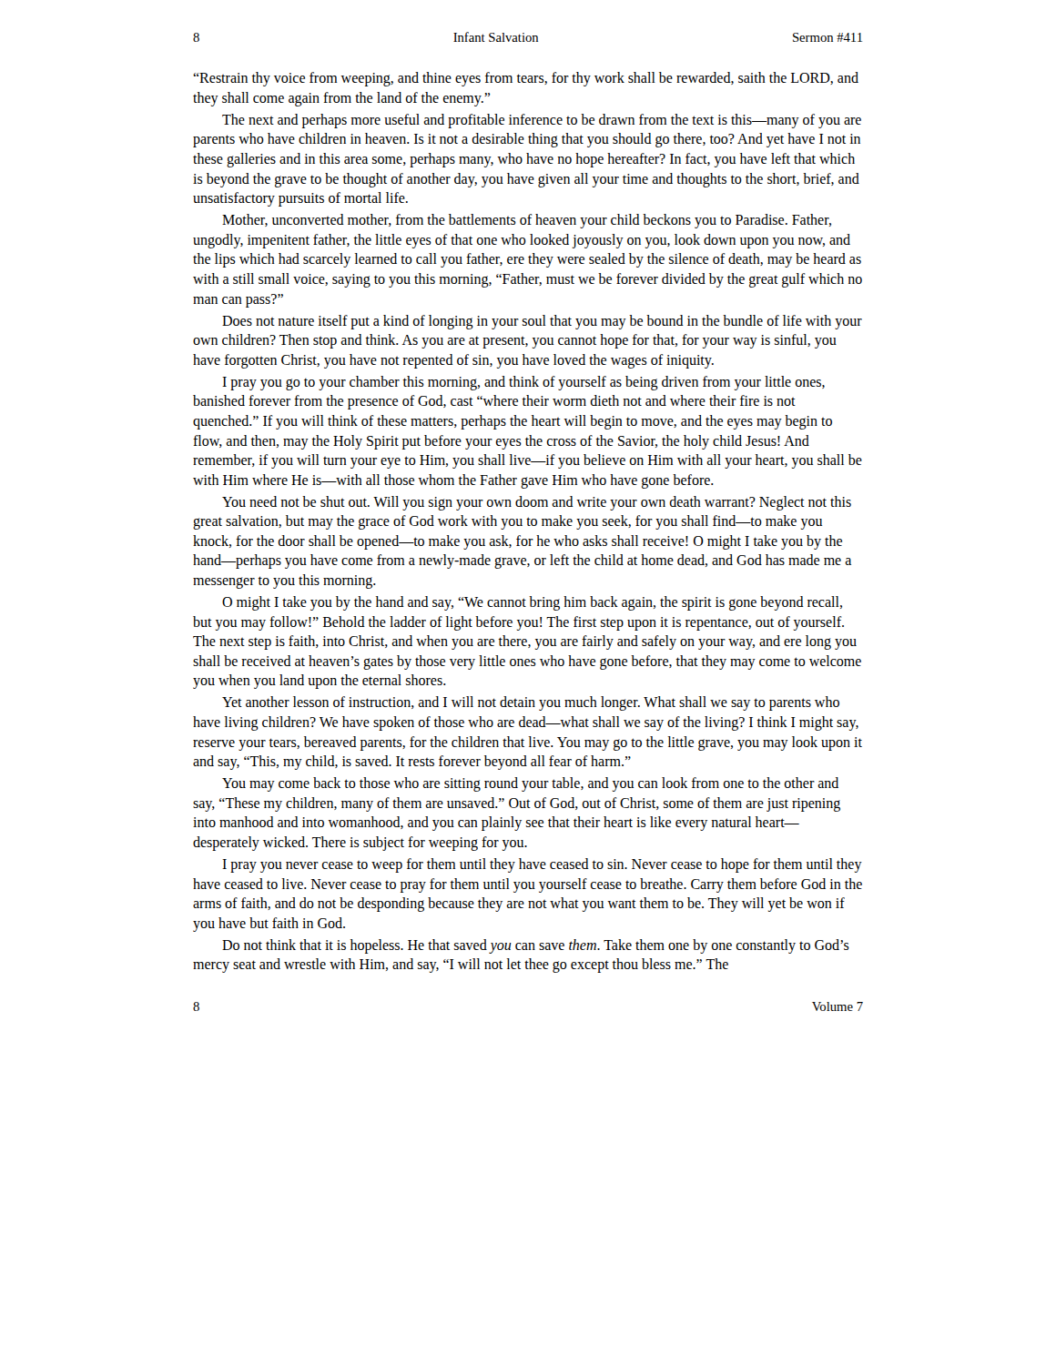8 Infant Salvation Sermon #411
“Restrain thy voice from weeping, and thine eyes from tears, for thy work shall be rewarded, saith the LORD, and they shall come again from the land of the enemy.”
The next and perhaps more useful and profitable inference to be drawn from the text is this—many of you are parents who have children in heaven. Is it not a desirable thing that you should go there, too? And yet have I not in these galleries and in this area some, perhaps many, who have no hope hereafter? In fact, you have left that which is beyond the grave to be thought of another day, you have given all your time and thoughts to the short, brief, and unsatisfactory pursuits of mortal life.
Mother, unconverted mother, from the battlements of heaven your child beckons you to Paradise. Father, ungodly, impenitent father, the little eyes of that one who looked joyously on you, look down upon you now, and the lips which had scarcely learned to call you father, ere they were sealed by the silence of death, may be heard as with a still small voice, saying to you this morning, “Father, must we be forever divided by the great gulf which no man can pass?”
Does not nature itself put a kind of longing in your soul that you may be bound in the bundle of life with your own children? Then stop and think. As you are at present, you cannot hope for that, for your way is sinful, you have forgotten Christ, you have not repented of sin, you have loved the wages of iniquity.
I pray you go to your chamber this morning, and think of yourself as being driven from your little ones, banished forever from the presence of God, cast “where their worm dieth not and where their fire is not quenched.” If you will think of these matters, perhaps the heart will begin to move, and the eyes may begin to flow, and then, may the Holy Spirit put before your eyes the cross of the Savior, the holy child Jesus! And remember, if you will turn your eye to Him, you shall live—if you believe on Him with all your heart, you shall be with Him where He is—with all those whom the Father gave Him who have gone before.
You need not be shut out. Will you sign your own doom and write your own death warrant? Neglect not this great salvation, but may the grace of God work with you to make you seek, for you shall find—to make you knock, for the door shall be opened—to make you ask, for he who asks shall receive! O might I take you by the hand—perhaps you have come from a newly-made grave, or left the child at home dead, and God has made me a messenger to you this morning.
O might I take you by the hand and say, “We cannot bring him back again, the spirit is gone beyond recall, but you may follow!” Behold the ladder of light before you! The first step upon it is repentance, out of yourself. The next step is faith, into Christ, and when you are there, you are fairly and safely on your way, and ere long you shall be received at heaven’s gates by those very little ones who have gone before, that they may come to welcome you when you land upon the eternal shores.
Yet another lesson of instruction, and I will not detain you much longer. What shall we say to parents who have living children? We have spoken of those who are dead—what shall we say of the living? I think I might say, reserve your tears, bereaved parents, for the children that live. You may go to the little grave, you may look upon it and say, “This, my child, is saved. It rests forever beyond all fear of harm.”
You may come back to those who are sitting round your table, and you can look from one to the other and say, “These my children, many of them are unsaved.” Out of God, out of Christ, some of them are just ripening into manhood and into womanhood, and you can plainly see that their heart is like every natural heart—desperately wicked. There is subject for weeping for you.
I pray you never cease to weep for them until they have ceased to sin. Never cease to hope for them until they have ceased to live. Never cease to pray for them until you yourself cease to breathe. Carry them before God in the arms of faith, and do not be desponding because they are not what you want them to be. They will yet be won if you have but faith in God.
Do not think that it is hopeless. He that saved you can save them. Take them one by one constantly to God’s mercy seat and wrestle with Him, and say, “I will not let thee go except thou bless me.” The
8 Volume 7